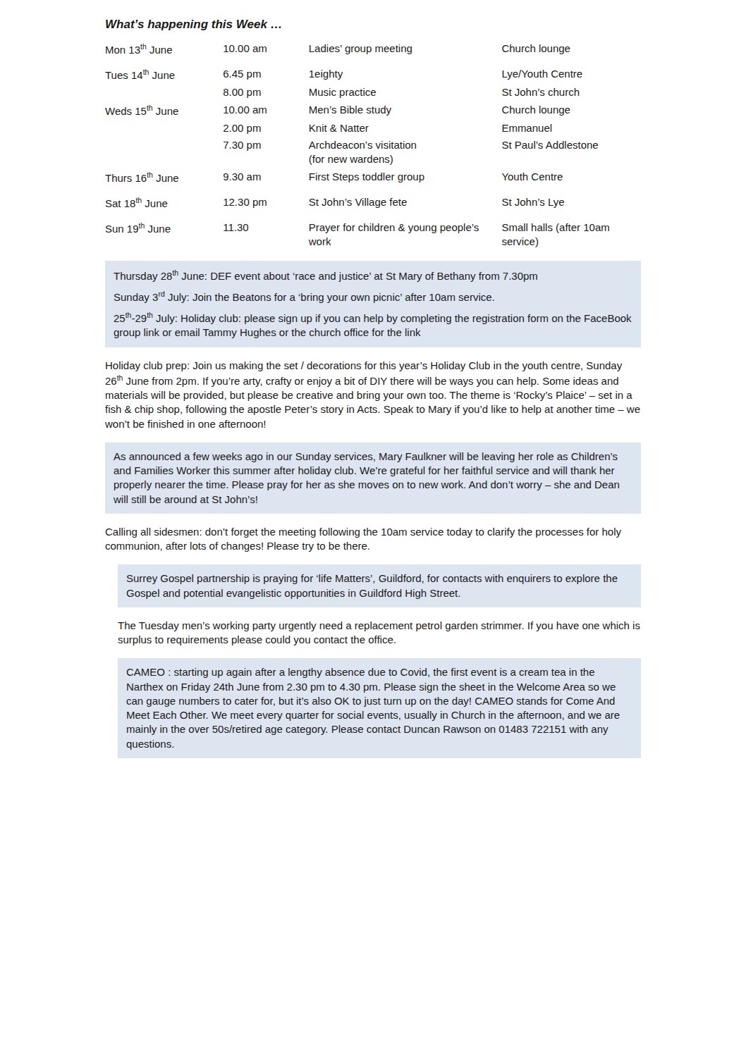What’s happening this Week …
| Mon 13 th June | 10.00 am | Ladies’ group meeting | Church lounge |
| Tues 14 th June | 6.45 pm | 1eighty | Lye/Youth Centre |
| | 8.00 pm | Music practice | St John’s church |
| Weds 15 th June | 10.00 am | Men’s Bible study | Church lounge |
| | 2.00 pm | Knit & Natter | Emmanuel |
| | 7.30 pm | Archdeacon’s visitation (for new wardens) | St Paul’s Addlestone |
| Thurs 16 th June | 9.30 am | First Steps toddler group | Youth Centre |
| Sat 18 th June | 12.30 pm | St John’s Village fete | St John’s Lye |
| Sun 19 th June | 11.30 | Prayer for children & young people’s work | Small halls (after 10am service) |
Thursday 28th June: DEF event about ‘race and justice’ at St Mary of Bethany from 7.30pm
Sunday 3rd July: Join the Beatons for a ‘bring your own picnic’ after 10am service.
25th-29th July: Holiday club: please sign up if you can help by completing the registration form on the FaceBook group link or email Tammy Hughes or the church office for the link
Holiday club prep: Join us making the set / decorations for this year’s Holiday Club in the youth centre, Sunday 26th June from 2pm. If you’re arty, crafty or enjoy a bit of DIY there will be ways you can help. Some ideas and materials will be provided, but please be creative and bring your own too. The theme is ‘Rocky’s Plaice’ – set in a fish & chip shop, following the apostle Peter’s story in Acts. Speak to Mary if you’d like to help at another time – we won’t be finished in one afternoon!
As announced a few weeks ago in our Sunday services, Mary Faulkner will be leaving her role as Children’s and Families Worker this summer after holiday club. We’re grateful for her faithful service and will thank her properly nearer the time. Please pray for her as she moves on to new work. And don’t worry – she and Dean will still be around at St John’s!
Calling all sidesmen: don’t forget the meeting following the 10am service today to clarify the processes for holy communion, after lots of changes! Please try to be there.
Surrey Gospel partnership is praying for ‘life Matters’, Guildford, for contacts with enquirers to explore the Gospel and potential evangelistic opportunities in Guildford High Street.
The Tuesday men’s working party urgently need a replacement petrol garden strimmer. If you have one which is surplus to requirements please could you contact the office.
CAMEO : starting up again after a lengthy absence due to Covid, the first event is a cream tea in the Narthex on Friday 24th June from 2.30 pm to 4.30 pm. Please sign the sheet in the Welcome Area so we can gauge numbers to cater for, but it’s also OK to just turn up on the day! CAMEO stands for Come And Meet Each Other. We meet every quarter for social events, usually in Church in the afternoon, and we are mainly in the over 50s/retired age category. Please contact Duncan Rawson on 01483 722151 with any questions.